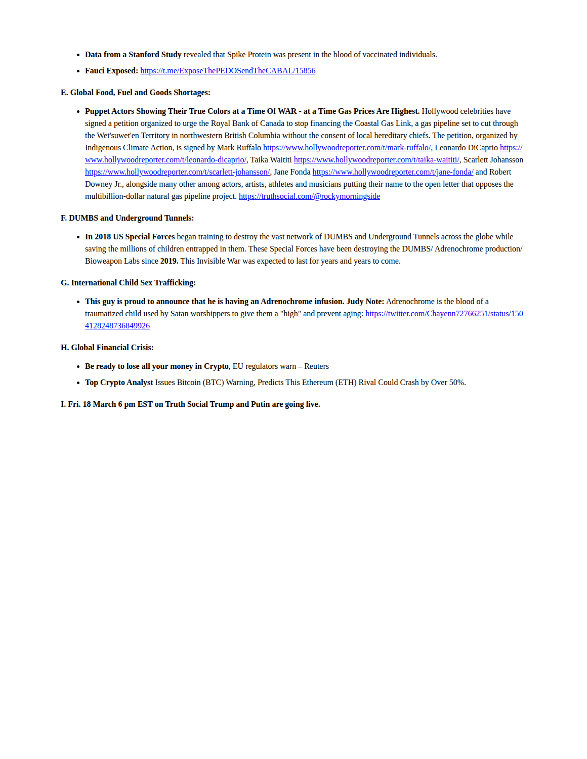Data from a Stanford Study revealed that Spike Protein was present in the blood of vaccinated individuals.
Fauci Exposed: https://t.me/ExposeThePEDOSendTheCABAL/15856
E. Global Food, Fuel and Goods Shortages:
Puppet Actors Showing Their True Colors at a Time Of WAR - at a Time Gas Prices Are Highest. Hollywood celebrities have signed a petition organized to urge the Royal Bank of Canada to stop financing the Coastal Gas Link, a gas pipeline set to cut through the Wet'suwet'en Territory in northwestern British Columbia without the consent of local hereditary chiefs. The petition, organized by Indigenous Climate Action, is signed by Mark Ruffalo https://www.hollywoodreporter.com/t/mark-ruffalo/, Leonardo DiCaprio https://www.hollywoodreporter.com/t/leonardo-dicaprio/, Taika Waititi https://www.hollywoodreporter.com/t/taika-waititi/, Scarlett Johansson https://www.hollywoodreporter.com/t/scarlett-johansson/, Jane Fonda https://www.hollywoodreporter.com/t/jane-fonda/ and Robert Downey Jr., alongside many other among actors, artists, athletes and musicians putting their name to the open letter that opposes the multibillion-dollar natural gas pipeline project. https://truthsocial.com/@rockymorningside
F. DUMBS and Underground Tunnels:
In 2018 US Special Forces began training to destroy the vast network of DUMBS and Underground Tunnels across the globe while saving the millions of children entrapped in them. These Special Forces have been destroying the DUMBS/ Adrenochrome production/ Bioweapon Labs since 2019. This Invisible War was expected to last for years and years to come.
G. International Child Sex Trafficking:
This guy is proud to announce that he is having an Adrenochrome infusion. Judy Note: Adrenochrome is the blood of a traumatized child used by Satan worshippers to give them a "high" and prevent aging: https://twitter.com/Chayenn72766251/status/1504128248736849926
H. Global Financial Crisis:
Be ready to lose all your money in Crypto, EU regulators warn – Reuters
Top Crypto Analyst Issues Bitcoin (BTC) Warning, Predicts This Ethereum (ETH) Rival Could Crash by Over 50%.
I. Fri. 18 March 6 pm EST on Truth Social Trump and Putin are going live.